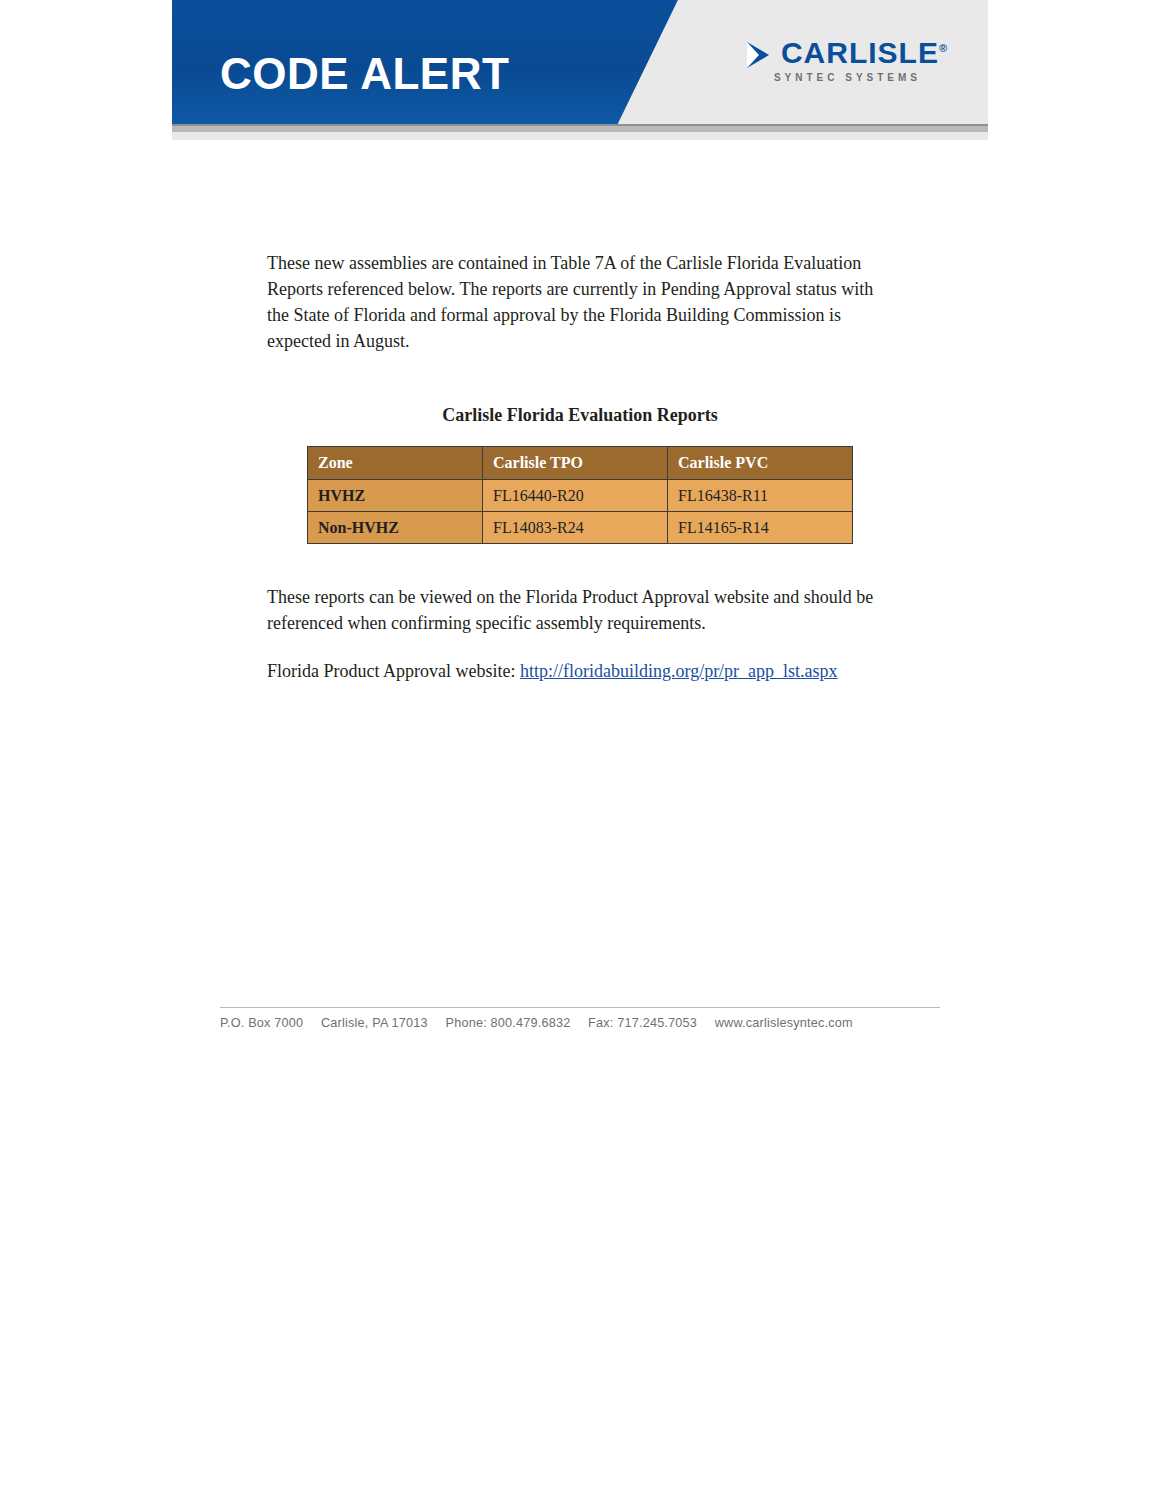CODE ALERT
CARLISLE®
SYNTEC SYSTEMS
These new assemblies are contained in Table 7A of the Carlisle Florida Evaluation Reports referenced below. The reports are currently in Pending Approval status with the State of Florida and formal approval by the Florida Building Commission is expected in August.
Carlisle Florida Evaluation Reports
| Zone | Carlisle TPO | Carlisle PVC |
| --- | --- | --- |
| HVHZ | FL16440-R20 | FL16438-R11 |
| Non-HVHZ | FL14083-R24 | FL14165-R14 |
These reports can be viewed on the Florida Product Approval website and should be referenced when confirming specific assembly requirements.
Florida Product Approval website: http://floridabuilding.org/pr/pr_app_lst.aspx
P.O. Box 7000 Carlisle, PA 17013 Phone: 800.479.6832 Fax: 717.245.7053 www.carlislesyntec.com